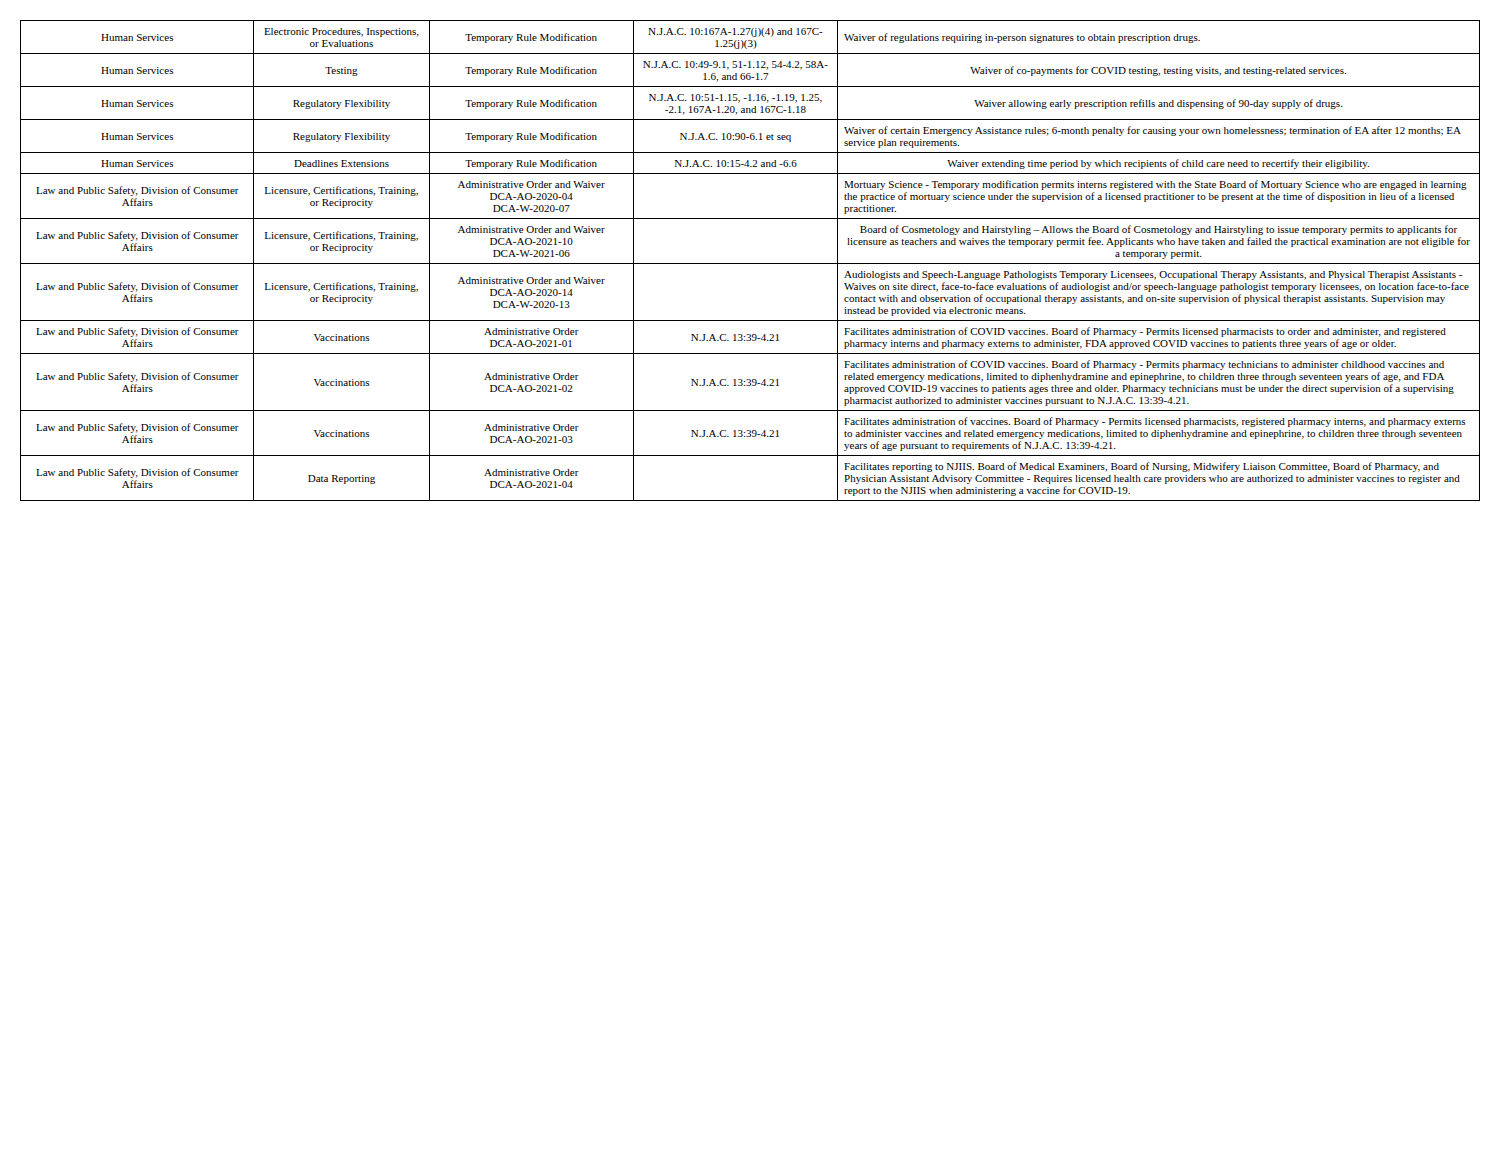| Human Services | Electronic Procedures, Inspections, or Evaluations | Temporary Rule Modification | N.J.A.C. 10:167A-1.27(j)(4) and 167C-1.25(j)(3) | Waiver of regulations requiring in-person signatures to obtain prescription drugs. |
| Human Services | Testing | Temporary Rule Modification | N.J.A.C. 10:49-9.1, 51-1.12, 54-4.2, 58A-1.6, and 66-1.7 | Waiver of co-payments for COVID testing, testing visits, and testing-related services. |
| Human Services | Regulatory Flexibility | Temporary Rule Modification | N.J.A.C. 10:51-1.15, -1.16, -1.19, 1.25, -2.1, 167A-1.20, and 167C-1.18 | Waiver allowing early prescription refills and dispensing of 90-day supply of drugs. |
| Human Services | Regulatory Flexibility | Temporary Rule Modification | N.J.A.C. 10:90-6.1 et seq | Waiver of certain Emergency Assistance rules; 6-month penalty for causing your own homelessness; termination of EA after 12 months; EA service plan requirements. |
| Human Services | Deadlines Extensions | Temporary Rule Modification | N.J.A.C. 10:15-4.2 and -6.6 | Waiver extending time period by which recipients of child care need to recertify their eligibility. |
| Law and Public Safety, Division of Consumer Affairs | Licensure, Certifications, Training, or Reciprocity | Administrative Order and Waiver DCA-AO-2020-04 DCA-W-2020-07 | | Mortuary Science - Temporary modification permits interns registered with the State Board of Mortuary Science who are engaged in learning the practice of mortuary science under the supervision of a licensed practitioner to be present at the time of disposition in lieu of a licensed practitioner. |
| Law and Public Safety, Division of Consumer Affairs | Licensure, Certifications, Training, or Reciprocity | Administrative Order and Waiver DCA-AO-2021-10 DCA-W-2021-06 | | Board of Cosmetology and Hairstyling – Allows the Board of Cosmetology and Hairstyling to issue temporary permits to applicants for licensure as teachers and waives the temporary permit fee. Applicants who have taken and failed the practical examination are not eligible for a temporary permit. |
| Law and Public Safety, Division of Consumer Affairs | Licensure, Certifications, Training, or Reciprocity | Administrative Order and Waiver DCA-AO-2020-14 DCA-W-2020-13 | | Audiologists and Speech-Language Pathologists Temporary Licensees, Occupational Therapy Assistants, and Physical Therapist Assistants - Waives on site direct, face-to-face evaluations of audiologist and/or speech-language pathologist temporary licensees, on location face-to-face contact with and observation of occupational therapy assistants, and on-site supervision of physical therapist assistants. Supervision may instead be provided via electronic means. |
| Law and Public Safety, Division of Consumer Affairs | Vaccinations | Administrative Order DCA-AO-2021-01 | N.J.A.C. 13:39-4.21 | Facilitates administration of COVID vaccines. Board of Pharmacy - Permits licensed pharmacists to order and administer, and registered pharmacy interns and pharmacy externs to administer, FDA approved COVID vaccines to patients three years of age or older. |
| Law and Public Safety, Division of Consumer Affairs | Vaccinations | Administrative Order DCA-AO-2021-02 | N.J.A.C. 13:39-4.21 | Facilitates administration of COVID vaccines. Board of Pharmacy - Permits pharmacy technicians to administer childhood vaccines and related emergency medications, limited to diphenhydramine and epinephrine, to children three through seventeen years of age, and FDA approved COVID-19 vaccines to patients ages three and older. Pharmacy technicians must be under the direct supervision of a supervising pharmacist authorized to administer vaccines pursuant to N.J.A.C. 13:39-4.21. |
| Law and Public Safety, Division of Consumer Affairs | Vaccinations | Administrative Order DCA-AO-2021-03 | N.J.A.C. 13:39-4.21 | Facilitates administration of vaccines. Board of Pharmacy - Permits licensed pharmacists, registered pharmacy interns, and pharmacy externs to administer vaccines and related emergency medications, limited to diphenhydramine and epinephrine, to children three through seventeen years of age pursuant to requirements of N.J.A.C. 13:39-4.21. |
| Law and Public Safety, Division of Consumer Affairs | Data Reporting | Administrative Order DCA-AO-2021-04 | | Facilitates reporting to NJIIS. Board of Medical Examiners, Board of Nursing, Midwifery Liaison Committee, Board of Pharmacy, and Physician Assistant Advisory Committee - Requires licensed health care providers who are authorized to administer vaccines to register and report to the NJIIS when administering a vaccine for COVID-19. |